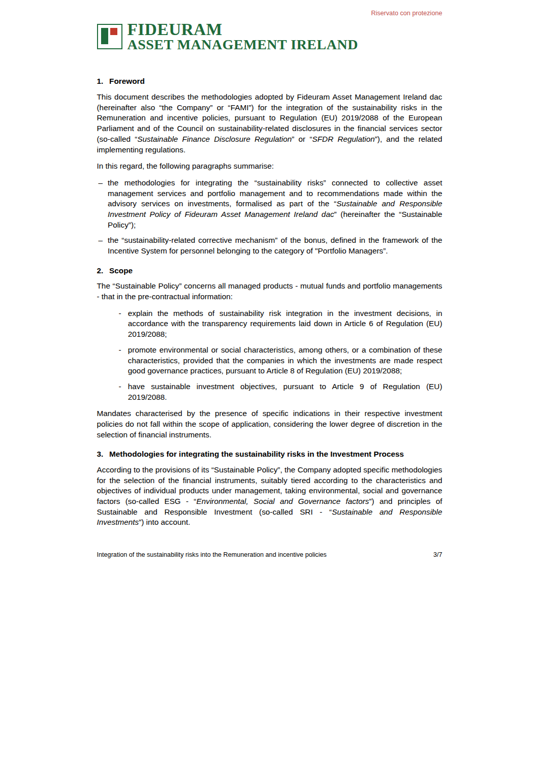Riservato con protezione
FIDEURAM
ASSET MANAGEMENT IRELAND
1. Foreword
This document describes the methodologies adopted by Fideuram Asset Management Ireland dac (hereinafter also “the Company” or “FAMI”) for the integration of the sustainability risks in the Remuneration and incentive policies, pursuant to Regulation (EU) 2019/2088 of the European Parliament and of the Council on sustainability-related disclosures in the financial services sector (so-called “Sustainable Finance Disclosure Regulation” or “SFDR Regulation”), and the related implementing regulations.
In this regard, the following paragraphs summarise:
the methodologies for integrating the “sustainability risks” connected to collective asset management services and portfolio management and to recommendations made within the advisory services on investments, formalised as part of the “Sustainable and Responsible Investment Policy of Fideuram Asset Management Ireland dac” (hereinafter the “Sustainable Policy”);
the “sustainability-related corrective mechanism” of the bonus, defined in the framework of the Incentive System for personnel belonging to the category of "Portfolio Managers”.
2. Scope
The “Sustainable Policy” concerns all managed products - mutual funds and portfolio managements - that in the pre-contractual information:
explain the methods of sustainability risk integration in the investment decisions, in accordance with the transparency requirements laid down in Article 6 of Regulation (EU) 2019/2088;
promote environmental or social characteristics, among others, or a combination of these characteristics, provided that the companies in which the investments are made respect good governance practices, pursuant to Article 8 of Regulation (EU) 2019/2088;
have sustainable investment objectives, pursuant to Article 9 of Regulation (EU) 2019/2088.
Mandates characterised by the presence of specific indications in their respective investment policies do not fall within the scope of application, considering the lower degree of discretion in the selection of financial instruments.
3. Methodologies for integrating the sustainability risks in the Investment Process
According to the provisions of its “Sustainable Policy”, the Company adopted specific methodologies for the selection of the financial instruments, suitably tiered according to the characteristics and objectives of individual products under management, taking environmental, social and governance factors (so-called ESG - “Environmental, Social and Governance factors”) and principles of Sustainable and Responsible Investment (so-called SRI - “Sustainable and Responsible Investments”) into account.
Integration of the sustainability risks into the Remuneration and incentive policies
3/7